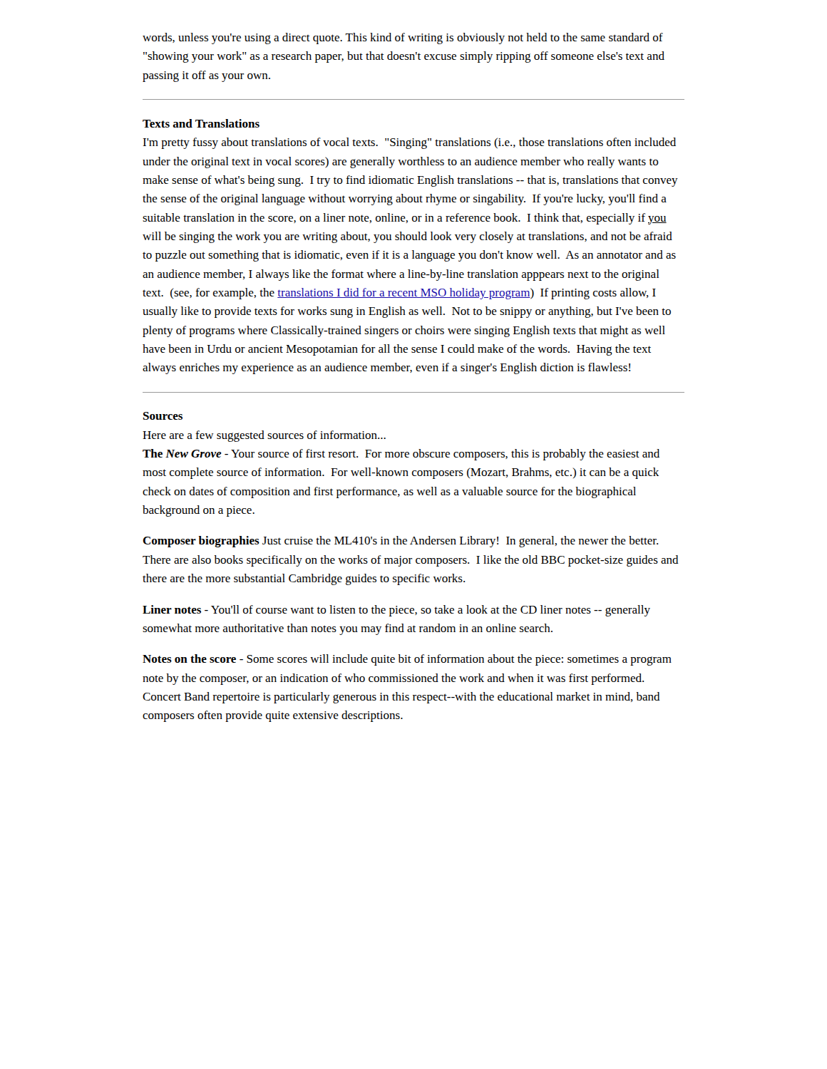words, unless you're using a direct quote. This kind of writing is obviously not held to the same standard of "showing your work" as a research paper, but that doesn't excuse simply ripping off someone else's text and passing it off as your own.
Texts and Translations
I'm pretty fussy about translations of vocal texts. "Singing" translations (i.e., those translations often included under the original text in vocal scores) are generally worthless to an audience member who really wants to make sense of what's being sung. I try to find idiomatic English translations -- that is, translations that convey the sense of the original language without worrying about rhyme or singability. If you're lucky, you'll find a suitable translation in the score, on a liner note, online, or in a reference book. I think that, especially if you will be singing the work you are writing about, you should look very closely at translations, and not be afraid to puzzle out something that is idiomatic, even if it is a language you don't know well. As an annotator and as an audience member, I always like the format where a line-by-line translation apppears next to the original text. (see, for example, the translations I did for a recent MSO holiday program) If printing costs allow, I usually like to provide texts for works sung in English as well. Not to be snippy or anything, but I've been to plenty of programs where Classically-trained singers or choirs were singing English texts that might as well have been in Urdu or ancient Mesopotamian for all the sense I could make of the words. Having the text always enriches my experience as an audience member, even if a singer's English diction is flawless!
Sources
Here are a few suggested sources of information...
The New Grove - Your source of first resort. For more obscure composers, this is probably the easiest and most complete source of information. For well-known composers (Mozart, Brahms, etc.) it can be a quick check on dates of composition and first performance, as well as a valuable source for the biographical background on a piece.
Composer biographies Just cruise the ML410's in the Andersen Library! In general, the newer the better. There are also books specifically on the works of major composers. I like the old BBC pocket-size guides and there are the more substantial Cambridge guides to specific works.
Liner notes - You'll of course want to listen to the piece, so take a look at the CD liner notes -- generally somewhat more authoritative than notes you may find at random in an online search.
Notes on the score - Some scores will include quite bit of information about the piece: sometimes a program note by the composer, or an indication of who commissioned the work and when it was first performed. Concert Band repertoire is particularly generous in this respect--with the educational market in mind, band composers often provide quite extensive descriptions.